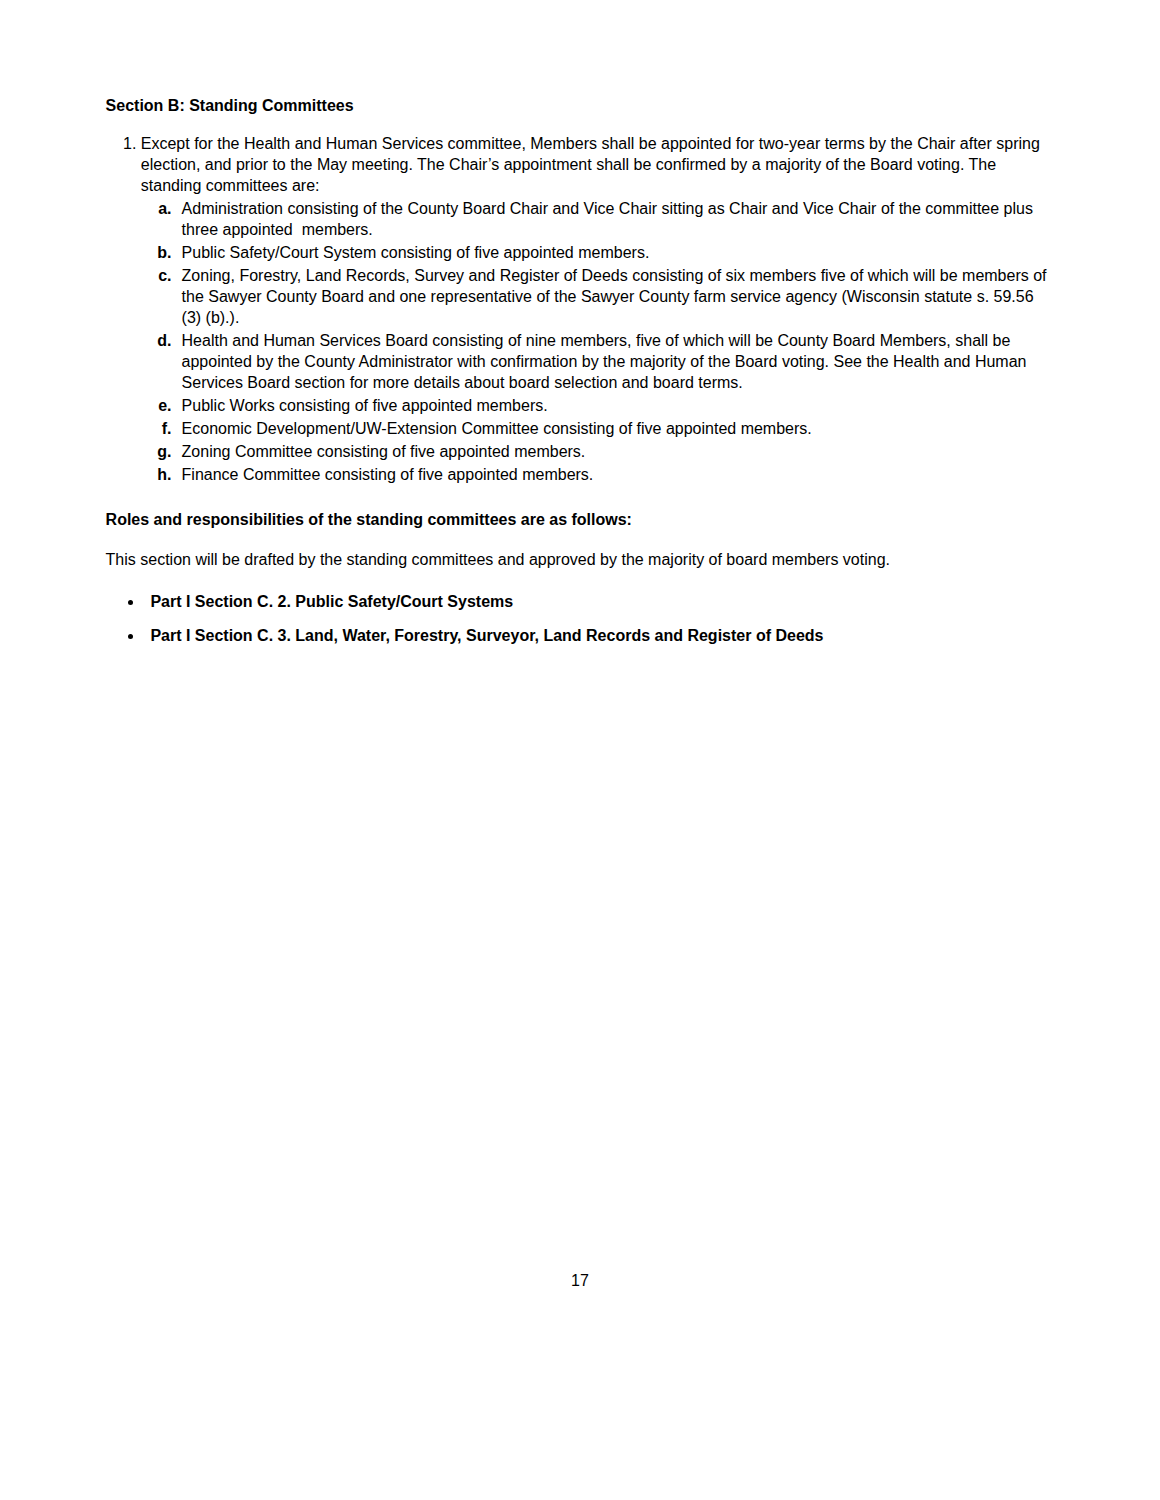Section B: Standing Committees
Except for the Health and Human Services committee, Members shall be appointed for two-year terms by the Chair after spring election, and prior to the May meeting. The Chair’s appointment shall be confirmed by a majority of the Board voting. The standing committees are:
Administration consisting of the County Board Chair and Vice Chair sitting as Chair and Vice Chair of the committee plus three appointed members.
Public Safety/Court System consisting of five appointed members.
Zoning, Forestry, Land Records, Survey and Register of Deeds consisting of six members five of which will be members of the Sawyer County Board and one representative of the Sawyer County farm service agency (Wisconsin statute s. 59.56 (3) (b).).
Health and Human Services Board consisting of nine members, five of which will be County Board Members, shall be appointed by the County Administrator with confirmation by the majority of the Board voting. See the Health and Human Services Board section for more details about board selection and board terms.
Public Works consisting of five appointed members.
Economic Development/UW-Extension Committee consisting of five appointed members.
Zoning Committee consisting of five appointed members.
Finance Committee consisting of five appointed members.
Roles and responsibilities of the standing committees are as follows:
This section will be drafted by the standing committees and approved by the majority of board members voting.
Part I Section C. 2. Public Safety/Court Systems
Part I Section C. 3. Land, Water, Forestry, Surveyor, Land Records and Register of Deeds
17